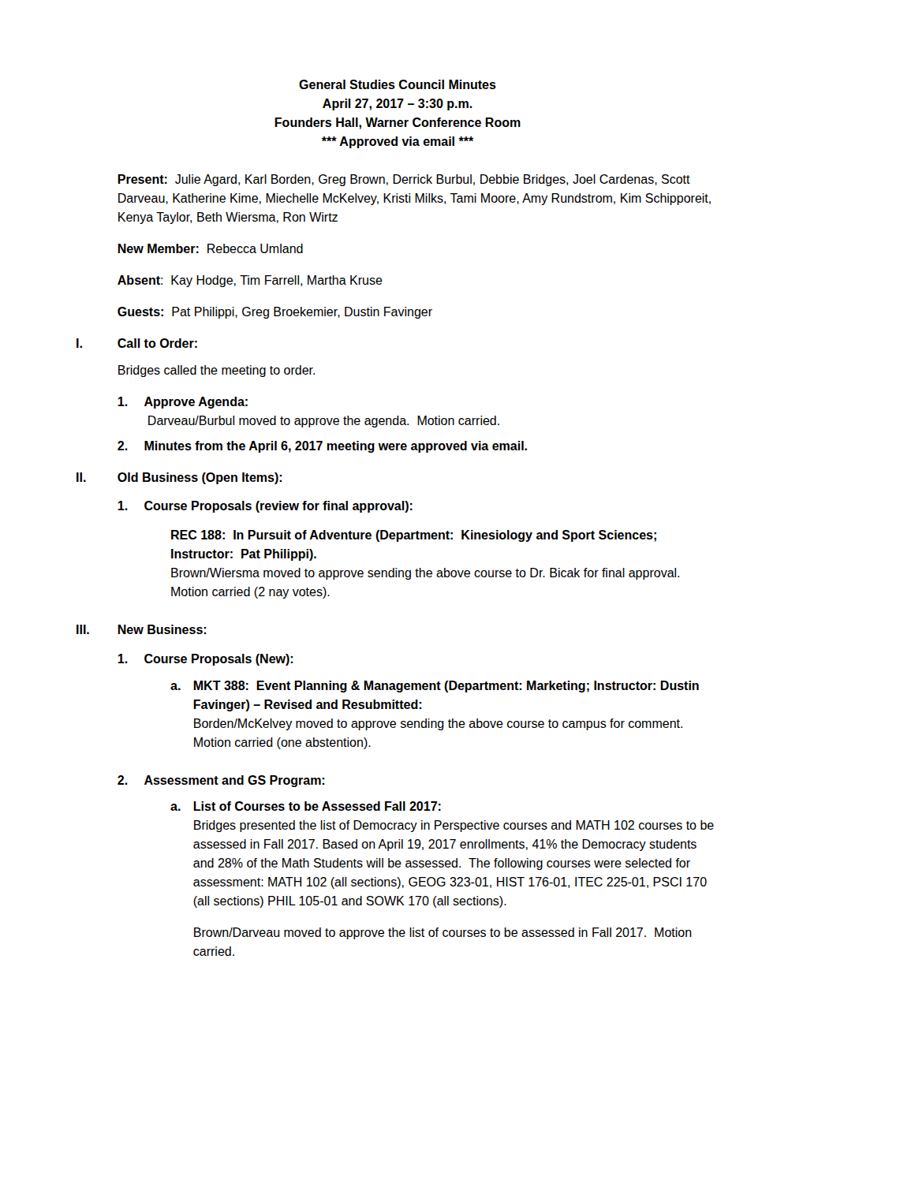General Studies Council Minutes
April 27, 2017 – 3:30 p.m.
Founders Hall, Warner Conference Room
*** Approved via email ***
Present: Julie Agard, Karl Borden, Greg Brown, Derrick Burbul, Debbie Bridges, Joel Cardenas, Scott Darveau, Katherine Kime, Miechelle McKelvey, Kristi Milks, Tami Moore, Amy Rundstrom, Kim Schipporeit, Kenya Taylor, Beth Wiersma, Ron Wirtz
New Member: Rebecca Umland
Absent: Kay Hodge, Tim Farrell, Martha Kruse
Guests: Pat Philippi, Greg Broekemier, Dustin Favinger
I.
Call to Order:
Bridges called the meeting to order.
1.
Approve Agenda:
Darveau/Burbul moved to approve the agenda. Motion carried.
2.
Minutes from the April 6, 2017 meeting were approved via email.
II.
Old Business (Open Items):
1.
Course Proposals (review for final approval):
REC 188: In Pursuit of Adventure (Department: Kinesiology and Sport Sciences; Instructor: Pat Philippi).
Brown/Wiersma moved to approve sending the above course to Dr. Bicak for final approval. Motion carried (2 nay votes).
III.
New Business:
1.
Course Proposals (New):
a.
MKT 388: Event Planning & Management (Department: Marketing; Instructor: Dustin Favinger) – Revised and Resubmitted:
Borden/McKelvey moved to approve sending the above course to campus for comment. Motion carried (one abstention).
2.
Assessment and GS Program:
a.
List of Courses to be Assessed Fall 2017:
Bridges presented the list of Democracy in Perspective courses and MATH 102 courses to be assessed in Fall 2017. Based on April 19, 2017 enrollments, 41% the Democracy students and 28% of the Math Students will be assessed. The following courses were selected for assessment: MATH 102 (all sections), GEOG 323-01, HIST 176-01, ITEC 225-01, PSCI 170 (all sections) PHIL 105-01 and SOWK 170 (all sections).
Brown/Darveau moved to approve the list of courses to be assessed in Fall 2017. Motion carried.